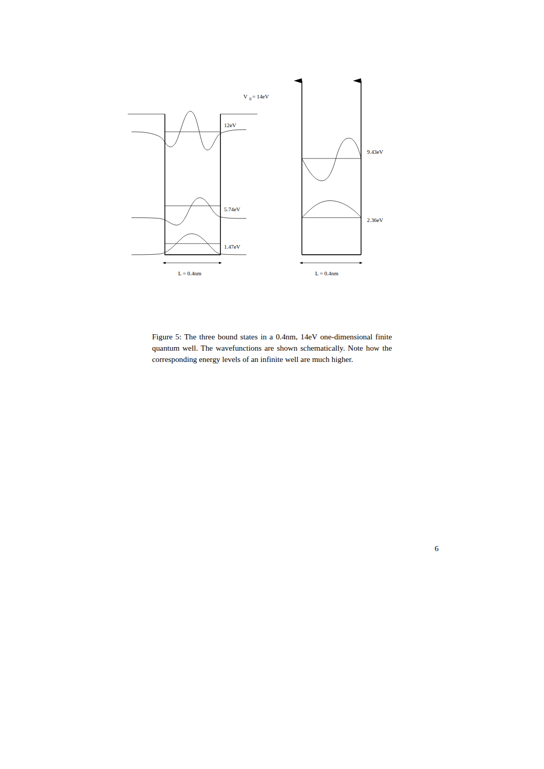V 0 = 14eV 12eV 5.74eV 1.47eV L = 0.4nm 9.43eV 2.36eV L = 0.4nm
Figure 5: The three bound states in a 0.4nm, 14eV one-dimensional finite quantum well. The wavefunctions are shown schematically. Note how the corresponding energy levels of an infinite well are much higher.
6